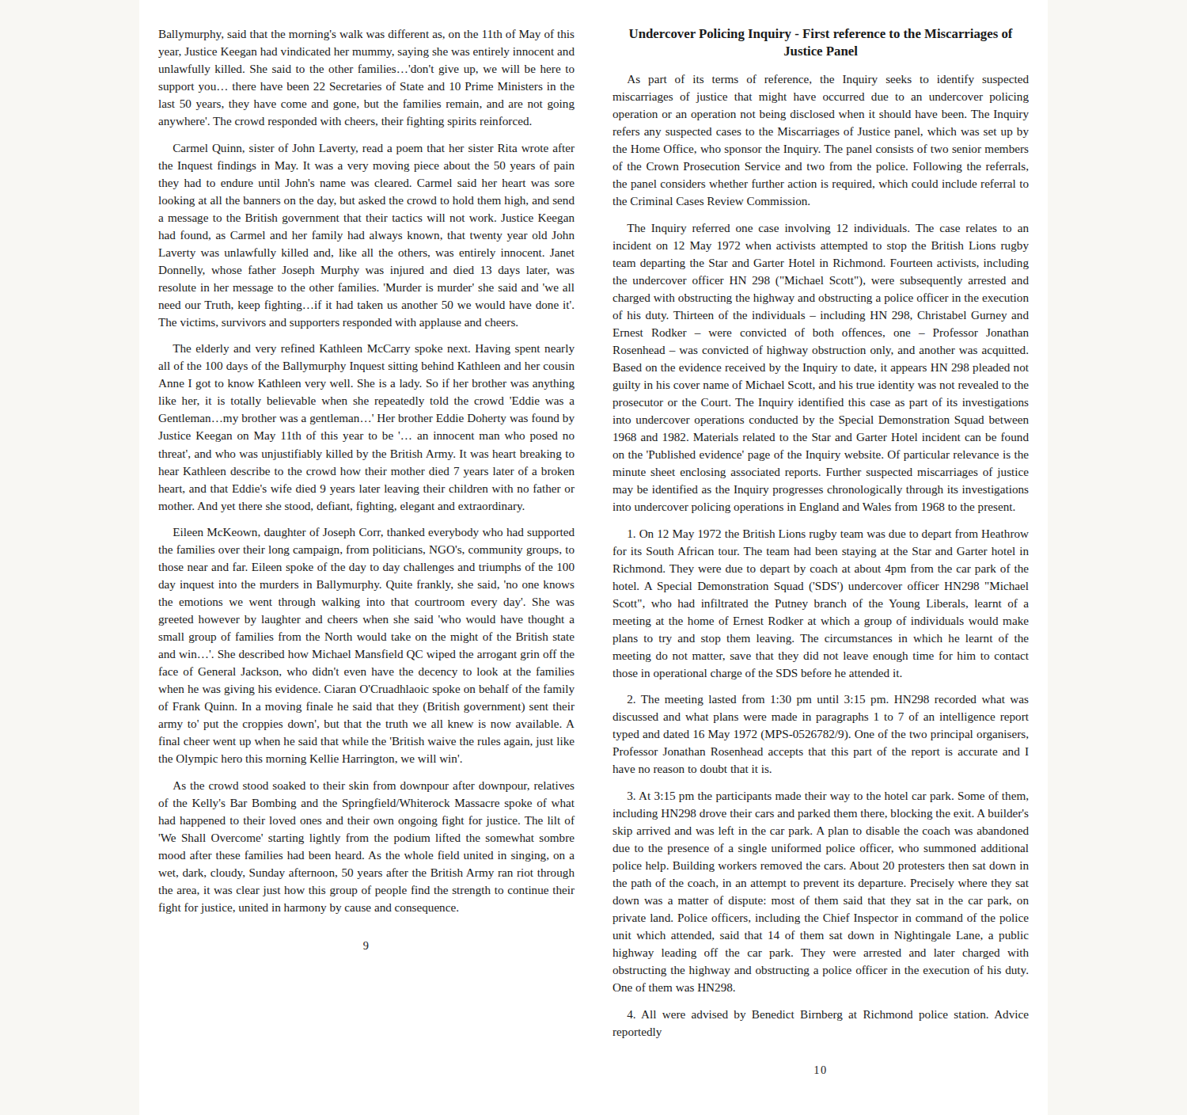Ballymurphy, said that the morning's walk was different as, on the 11th of May of this year, Justice Keegan had vindicated her mummy, saying she was entirely innocent and unlawfully killed. She said to the other families…'don't give up, we will be here to support you… there have been 22 Secretaries of State and 10 Prime Ministers in the last 50 years, they have come and gone, but the families remain, and are not going anywhere'. The crowd responded with cheers, their fighting spirits reinforced.
Carmel Quinn, sister of John Laverty, read a poem that her sister Rita wrote after the Inquest findings in May. It was a very moving piece about the 50 years of pain they had to endure until John's name was cleared. Carmel said her heart was sore looking at all the banners on the day, but asked the crowd to hold them high, and send a message to the British government that their tactics will not work. Justice Keegan had found, as Carmel and her family had always known, that twenty year old John Laverty was unlawfully killed and, like all the others, was entirely innocent. Janet Donnelly, whose father Joseph Murphy was injured and died 13 days later, was resolute in her message to the other families. 'Murder is murder' she said and 'we all need our Truth, keep fighting…if it had taken us another 50 we would have done it'. The victims, survivors and supporters responded with applause and cheers.
The elderly and very refined Kathleen McCarry spoke next. Having spent nearly all of the 100 days of the Ballymurphy Inquest sitting behind Kathleen and her cousin Anne I got to know Kathleen very well. She is a lady. So if her brother was anything like her, it is totally believable when she repeatedly told the crowd 'Eddie was a Gentleman…my brother was a gentleman…' Her brother Eddie Doherty was found by Justice Keegan on May 11th of this year to be '… an innocent man who posed no threat', and who was unjustifiably killed by the British Army. It was heart breaking to hear Kathleen describe to the crowd how their mother died 7 years later of a broken heart, and that Eddie's wife died 9 years later leaving their children with no father or mother. And yet there she stood, defiant, fighting, elegant and extraordinary.
Eileen McKeown, daughter of Joseph Corr, thanked everybody who had supported the families over their long campaign, from politicians, NGO's, community groups, to those near and far. Eileen spoke of the day to day challenges and triumphs of the 100 day inquest into the murders in Ballymurphy. Quite frankly, she said, 'no one knows the emotions we went through walking into that courtroom every day'. She was greeted however by laughter and cheers when she said 'who would have thought a small group of families from the North would take on the might of the British state and win…'. She described how Michael Mansfield QC wiped the arrogant grin off the face of General Jackson, who didn't even have the decency to look at the families when he was giving his evidence. Ciaran O'Cruadhlaoic spoke on behalf of the family of Frank Quinn. In a moving finale he said that they (British government) sent their army to' put the croppies down', but that the truth we all knew is now available. A final cheer went up when he said that while the 'British waive the rules again, just like the Olympic hero this morning Kellie Harrington, we will win'.
As the crowd stood soaked to their skin from downpour after downpour, relatives of the Kelly's Bar Bombing and the Springfield/Whiterock Massacre spoke of what had happened to their loved ones and their own ongoing fight for justice. The lilt of 'We Shall Overcome' starting lightly from the podium lifted the somewhat sombre mood after these families had been heard. As the whole field united in singing, on a wet, dark, cloudy, Sunday afternoon, 50 years after the British Army ran riot through the area, it was clear just how this group of people find the strength to continue their fight for justice, united in harmony by cause and consequence.
9
Undercover Policing Inquiry - First reference to the Miscarriages of Justice Panel
As part of its terms of reference, the Inquiry seeks to identify suspected miscarriages of justice that might have occurred due to an undercover policing operation or an operation not being disclosed when it should have been. The Inquiry refers any suspected cases to the Miscarriages of Justice panel, which was set up by the Home Office, who sponsor the Inquiry. The panel consists of two senior members of the Crown Prosecution Service and two from the police. Following the referrals, the panel considers whether further action is required, which could include referral to the Criminal Cases Review Commission.
The Inquiry referred one case involving 12 individuals. The case relates to an incident on 12 May 1972 when activists attempted to stop the British Lions rugby team departing the Star and Garter Hotel in Richmond. Fourteen activists, including the undercover officer HN 298 ("Michael Scott"), were subsequently arrested and charged with obstructing the highway and obstructing a police officer in the execution of his duty. Thirteen of the individuals – including HN 298, Christabel Gurney and Ernest Rodker – were convicted of both offences, one – Professor Jonathan Rosenhead – was convicted of highway obstruction only, and another was acquitted. Based on the evidence received by the Inquiry to date, it appears HN 298 pleaded not guilty in his cover name of Michael Scott, and his true identity was not revealed to the prosecutor or the Court. The Inquiry identified this case as part of its investigations into undercover operations conducted by the Special Demonstration Squad between 1968 and 1982. Materials related to the Star and Garter Hotel incident can be found on the 'Published evidence' page of the Inquiry website. Of particular relevance is the minute sheet enclosing associated reports. Further suspected miscarriages of justice may be identified as the Inquiry progresses chronologically through its investigations into undercover policing operations in England and Wales from 1968 to the present.
1. On 12 May 1972 the British Lions rugby team was due to depart from Heathrow for its South African tour. The team had been staying at the Star and Garter hotel in Richmond. They were due to depart by coach at about 4pm from the car park of the hotel. A Special Demonstration Squad ('SDS') undercover officer HN298 "Michael Scott", who had infiltrated the Putney branch of the Young Liberals, learnt of a meeting at the home of Ernest Rodker at which a group of individuals would make plans to try and stop them leaving. The circumstances in which he learnt of the meeting do not matter, save that they did not leave enough time for him to contact those in operational charge of the SDS before he attended it.
2. The meeting lasted from 1:30 pm until 3:15 pm. HN298 recorded what was discussed and what plans were made in paragraphs 1 to 7 of an intelligence report typed and dated 16 May 1972 (MPS-0526782/9). One of the two principal organisers, Professor Jonathan Rosenhead accepts that this part of the report is accurate and I have no reason to doubt that it is.
3. At 3:15 pm the participants made their way to the hotel car park. Some of them, including HN298 drove their cars and parked them there, blocking the exit. A builder's skip arrived and was left in the car park. A plan to disable the coach was abandoned due to the presence of a single uniformed police officer, who summoned additional police help. Building workers removed the cars. About 20 protesters then sat down in the path of the coach, in an attempt to prevent its departure. Precisely where they sat down was a matter of dispute: most of them said that they sat in the car park, on private land. Police officers, including the Chief Inspector in command of the police unit which attended, said that 14 of them sat down in Nightingale Lane, a public highway leading off the car park. They were arrested and later charged with obstructing the highway and obstructing a police officer in the execution of his duty. One of them was HN298.
4. All were advised by Benedict Birnberg at Richmond police station. Advice reportedly
10